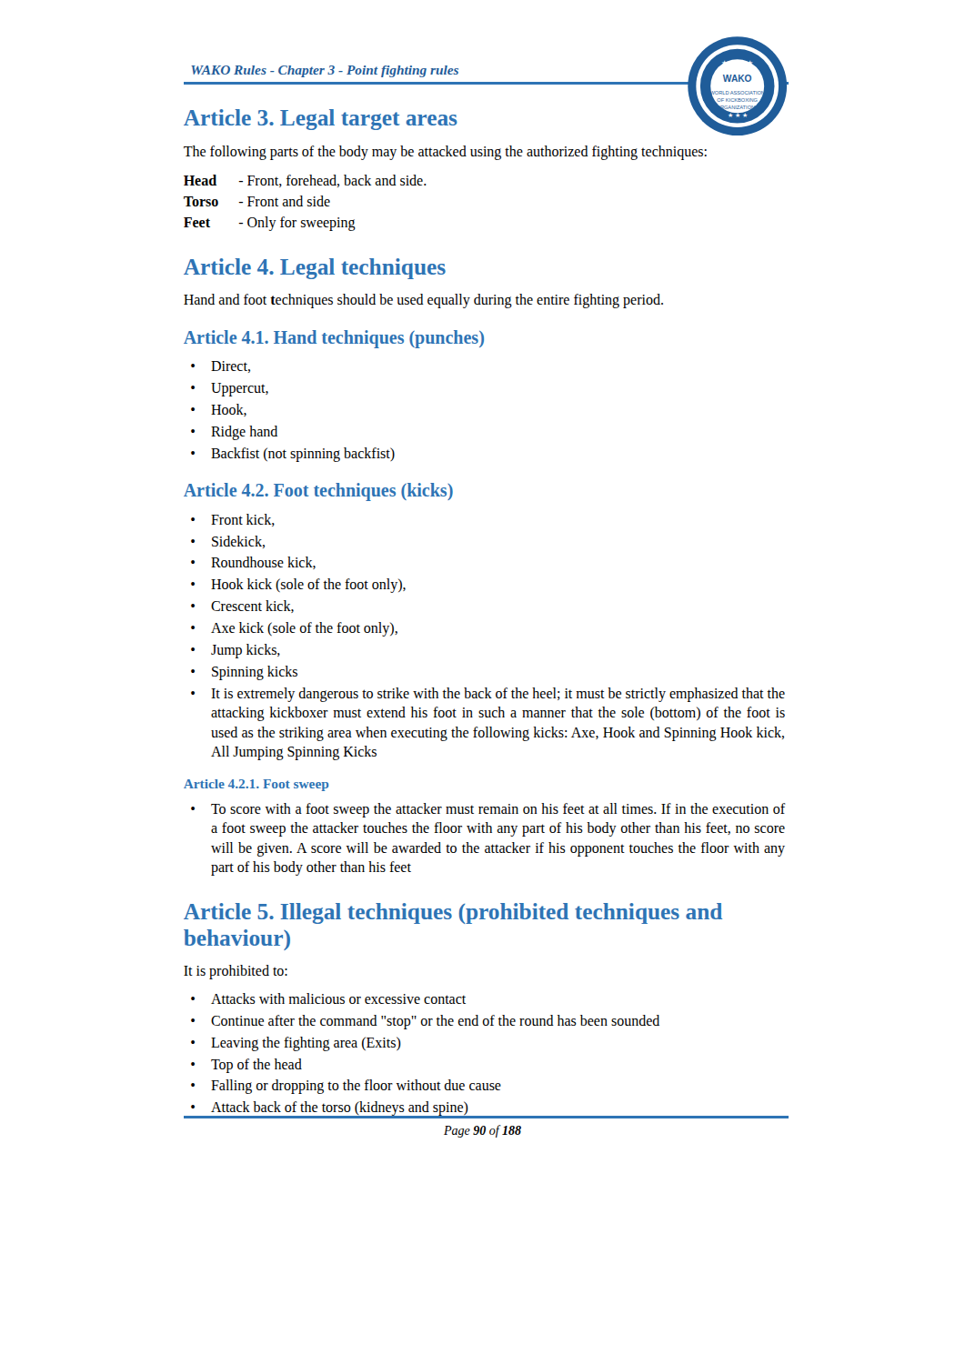★ ★ ★ ★ WAKO WORLD ASSOCIATION OF KICKBOXING ORGANIZATIONS ★ ★ ★
WAKO Rules - Chapter 3 - Point fighting rules
Article 3. Legal target areas
The following parts of the body may be attacked using the authorized fighting techniques:
Head- Front, forehead, back and side.
Torso- Front and side
Feet- Only for sweeping
Article 4. Legal techniques
Hand and foot techniques should be used equally during the entire fighting period.
Article 4.1. Hand techniques (punches)
Direct,
Uppercut,
Hook,
Ridge hand
Backfist (not spinning backfist)
Article 4.2. Foot techniques (kicks)
Front kick,
Sidekick,
Roundhouse kick,
Hook kick (sole of the foot only),
Crescent kick,
Axe kick (sole of the foot only),
Jump kicks,
Spinning kicks
It is extremely dangerous to strike with the back of the heel; it must be strictly emphasized that the attacking kickboxer must extend his foot in such a manner that the sole (bottom) of the foot is used as the striking area when executing the following kicks: Axe, Hook and Spinning Hook kick, All Jumping Spinning Kicks
Article 4.2.1. Foot sweep
To score with a foot sweep the attacker must remain on his feet at all times. If in the execution of a foot sweep the attacker touches the floor with any part of his body other than his feet, no score will be given. A score will be awarded to the attacker if his opponent touches the floor with any part of his body other than his feet
Article 5. Illegal techniques (prohibited techniques and behaviour)
It is prohibited to:
Attacks with malicious or excessive contact
Continue after the command "stop" or the end of the round has been sounded
Leaving the fighting area (Exits)
Top of the head
Falling or dropping to the floor without due cause
Attack back of the torso (kidneys and spine)
Page 90 of 188